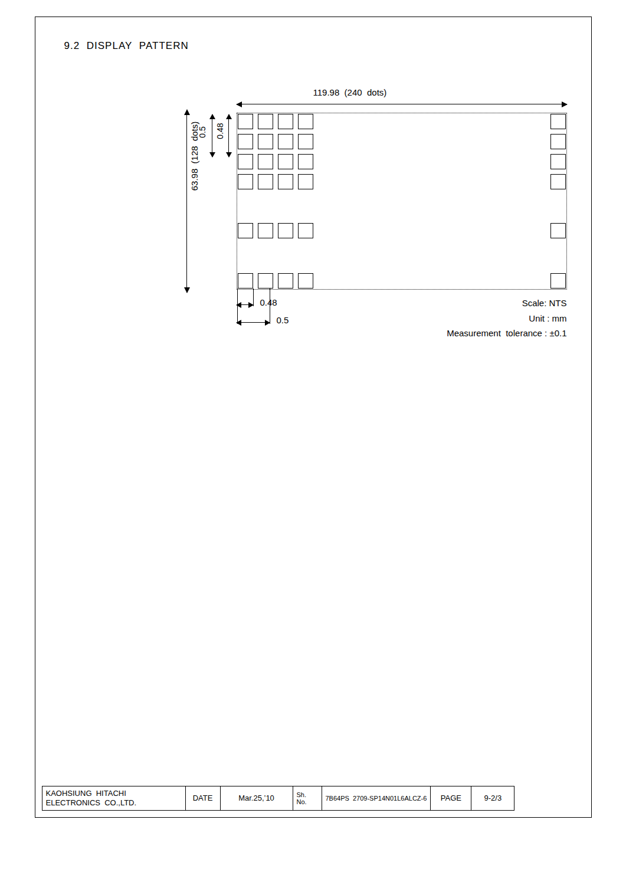9.2 DISPLAY PATTERN
119.98 (240 dots)
63.98 (128 dots)
0.5
0.48
0.48
0.5
Scale: NTS
Unit : mm
Measurement tolerance : ±0.1
| KAOHSIUNG HITACHI ELECTRONICS CO.,LTD. | DATE | Mar.25,’10 | Sh. No. | 7B64PS 2709-SP14N01L6ALCZ-6 | PAGE | 9-2/3 |